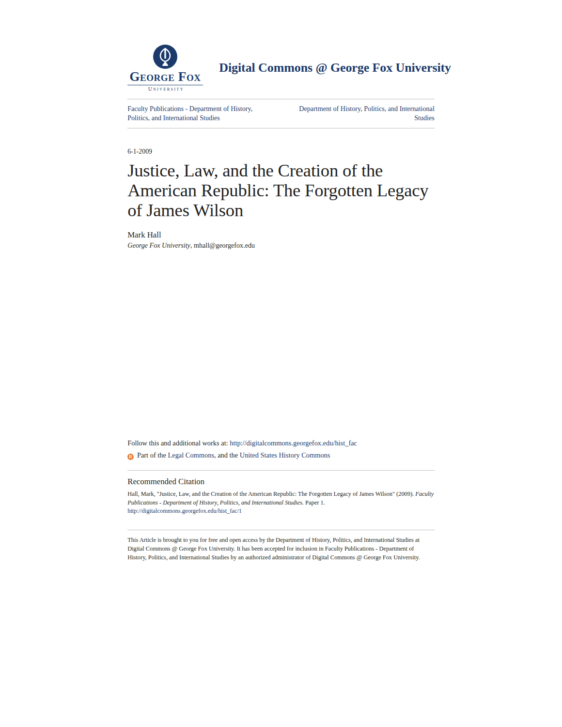George Fox
University
Digital Commons @ George Fox University
Faculty Publications - Department of History, Politics, and International Studies
Department of History, Politics, and International Studies
6-1-2009
Justice, Law, and the Creation of the American Republic: The Forgotten Legacy of James Wilson
Mark Hall
George Fox University, mhall@georgefox.edu
Follow this and additional works at: http://digitalcommons.georgefox.edu/hist_fac
Part of the Legal Commons, and the United States History Commons
Recommended Citation
Hall, Mark, "Justice, Law, and the Creation of the American Republic: The Forgotten Legacy of James Wilson" (2009). Faculty Publications - Department of History, Politics, and International Studies. Paper 1.
http://digitalcommons.georgefox.edu/hist_fac/1
This Article is brought to you for free and open access by the Department of History, Politics, and International Studies at Digital Commons @ George Fox University. It has been accepted for inclusion in Faculty Publications - Department of History, Politics, and International Studies by an authorized administrator of Digital Commons @ George Fox University.